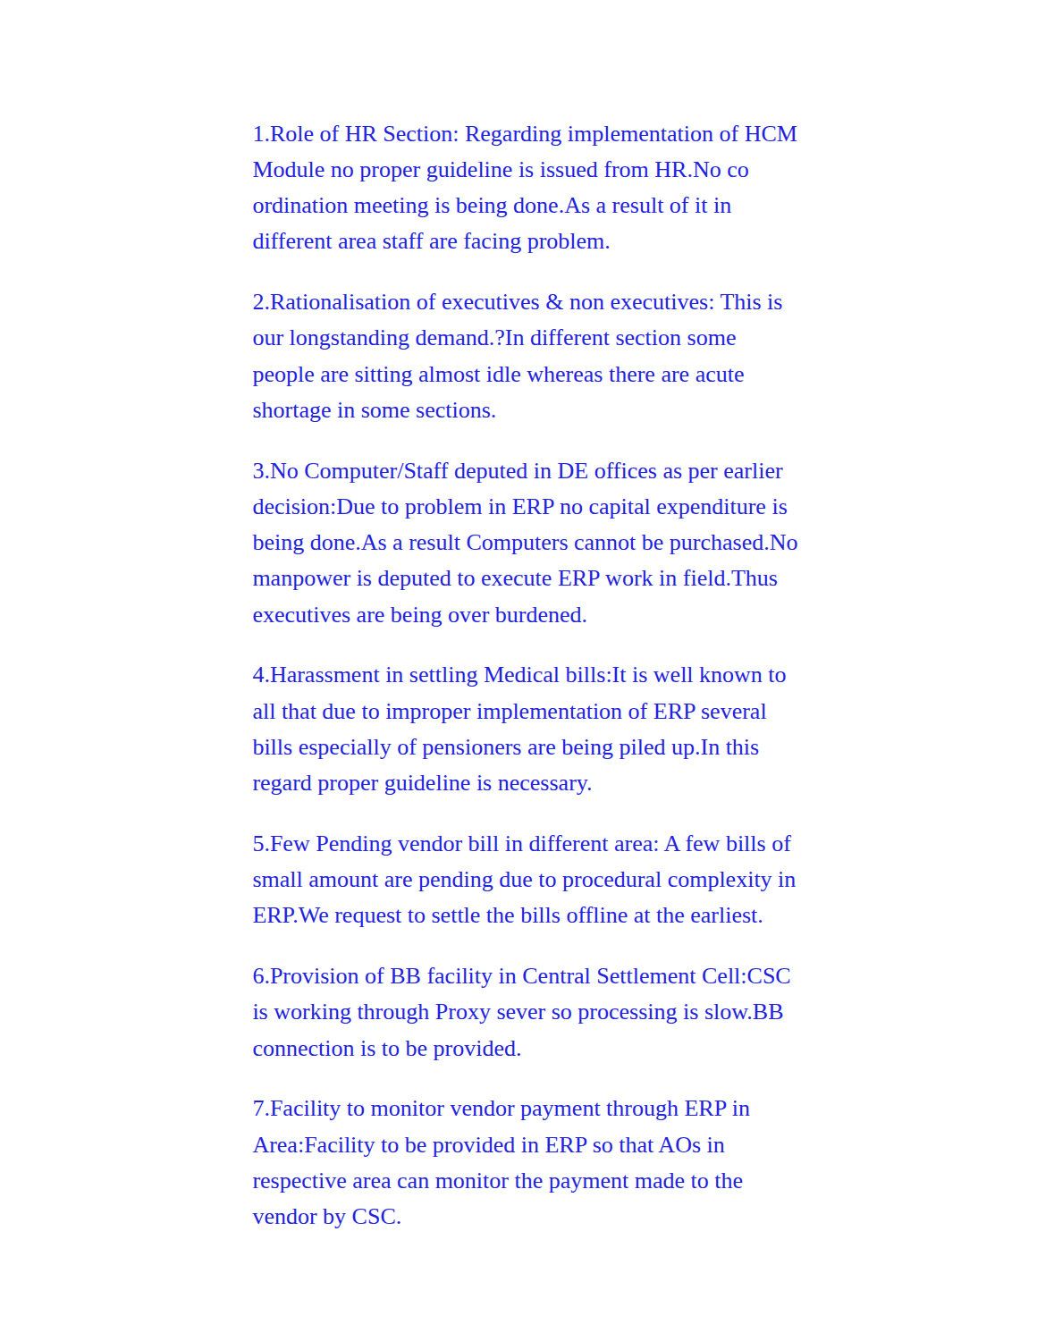1.Role of HR Section: Regarding implementation of HCM Module no proper guideline is issued from HR.No co ordination meeting is being done.As a result of it in different area staff are facing problem.
2.Rationalisation of executives & non executives: This is our longstanding demand.?In different section some people are sitting almost idle whereas there are acute shortage in some sections.
3.No Computer/Staff deputed in DE offices as per earlier decision:Due to problem in ERP no capital expenditure is being done.As a result Computers cannot be purchased.No manpower is deputed to execute ERP work in field.Thus executives are being over burdened.
4.Harassment in settling Medical bills:It is well known to all that due to improper implementation of ERP several bills especially of pensioners are being piled up.In this regard proper guideline is necessary.
5.Few Pending vendor bill in different area: A few bills of small amount are pending due to procedural complexity in ERP.We request to settle the bills offline at the earliest.
6.Provision of BB facility in Central Settlement Cell:CSC is working through Proxy sever so processing is slow.BB connection is to be provided.
7.Facility to monitor vendor payment through ERP in Area:Facility to be provided in ERP so that AOs in respective area can monitor the payment made to the vendor by CSC.